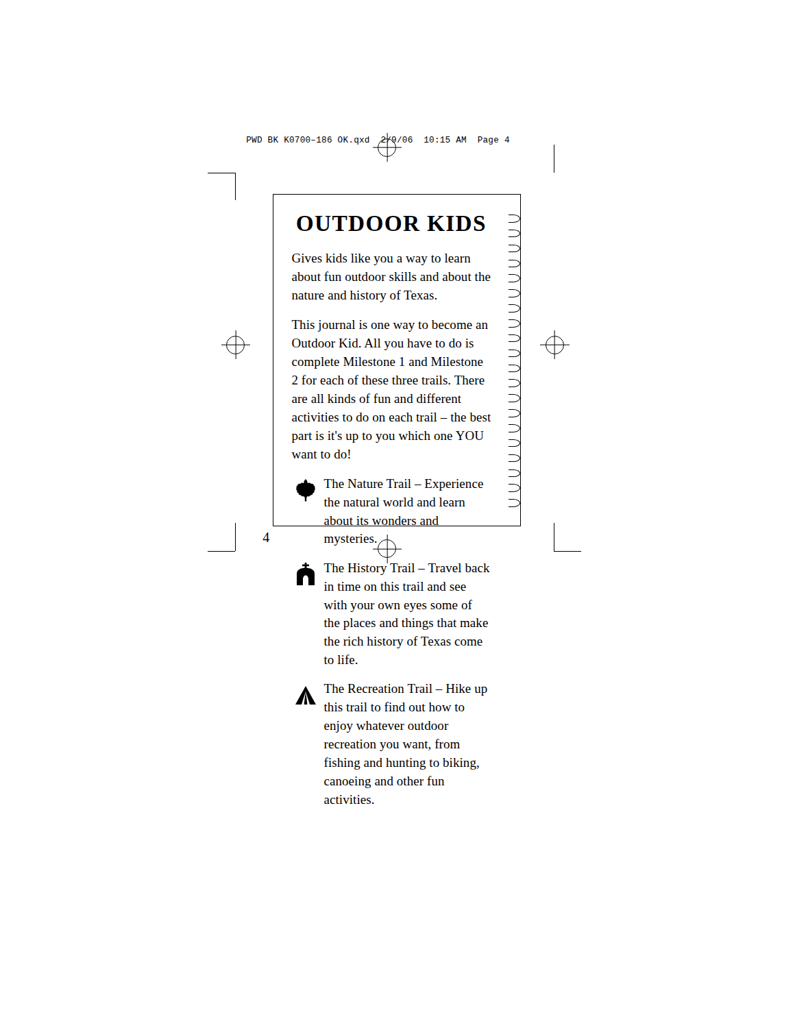PWD BK K0700–186 OK.qxd 2/9/06 10:15 AM Page 4
Outdoor Kids
Gives kids like you a way to learn about fun outdoor skills and about the nature and history of Texas.
This journal is one way to become an Outdoor Kid. All you have to do is complete Milestone 1 and Milestone 2 for each of these three trails. There are all kinds of fun and different activities to do on each trail – the best part is it's up to you which one YOU want to do!
The Nature Trail – Experience the natural world and learn about its wonders and mysteries.
The History Trail – Travel back in time on this trail and see with your own eyes some of the places and things that make the rich history of Texas come to life.
The Recreation Trail – Hike up this trail to find out how to enjoy whatever outdoor recreation you want, from fishing and hunting to biking, canoeing and other fun activities.
4